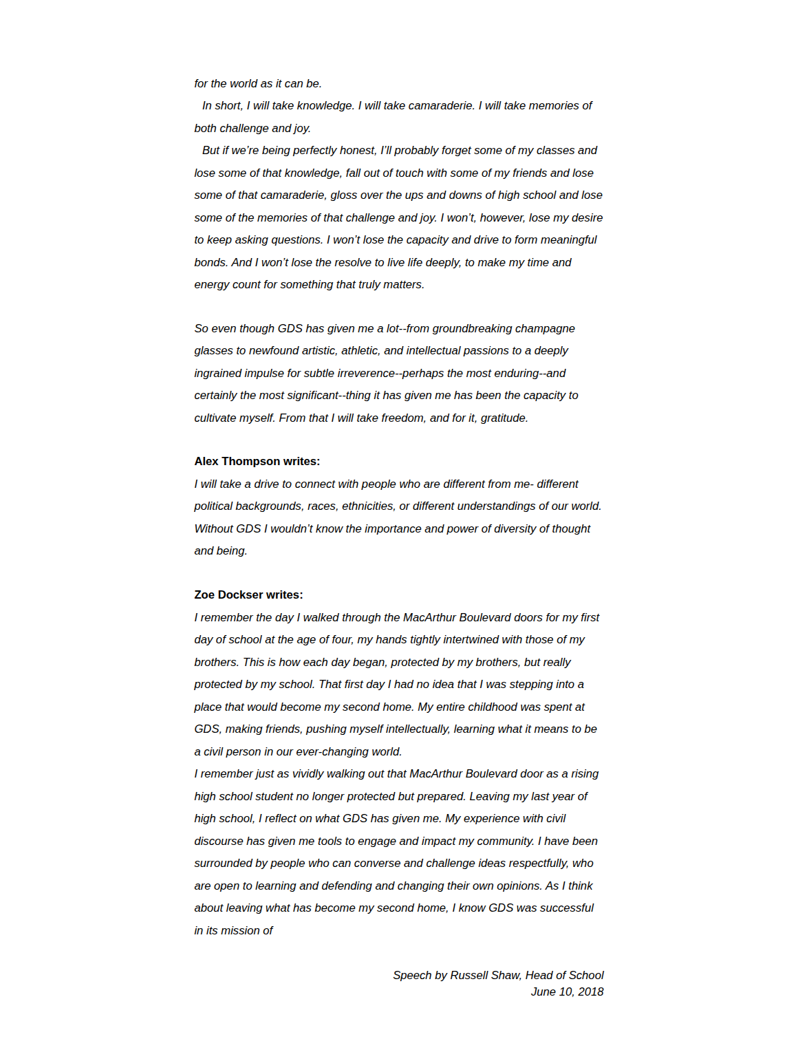for the world as it can be.
In short, I will take knowledge. I will take camaraderie. I will take memories of both challenge and joy.
But if we’re being perfectly honest, I’ll probably forget some of my classes and lose some of that knowledge, fall out of touch with some of my friends and lose some of that camaraderie, gloss over the ups and downs of high school and lose some of the memories of that challenge and joy. I won’t, however, lose my desire to keep asking questions. I won’t lose the capacity and drive to form meaningful bonds. And I won’t lose the resolve to live life deeply, to make my time and energy count for something that truly matters.
So even though GDS has given me a lot--from groundbreaking champagne glasses to newfound artistic, athletic, and intellectual passions to a deeply ingrained impulse for subtle irreverence--perhaps the most enduring--and certainly the most significant--thing it has given me has been the capacity to cultivate myself. From that I will take freedom, and for it, gratitude.
Alex Thompson writes:
I will take a drive to connect with people who are different from me- different political backgrounds, races, ethnicities, or different understandings of our world. Without GDS I wouldn’t know the importance and power of diversity of thought and being.
Zoe Dockser writes:
I remember the day I walked through the MacArthur Boulevard doors for my first day of school at the age of four, my hands tightly intertwined with those of my brothers. This is how each day began, protected by my brothers, but really protected by my school. That first day I had no idea that I was stepping into a place that would become my second home. My entire childhood was spent at GDS, making friends, pushing myself intellectually, learning what it means to be a civil person in our ever-changing world.
I remember just as vividly walking out that MacArthur Boulevard door as a rising high school student no longer protected but prepared. Leaving my last year of high school, I reflect on what GDS has given me. My experience with civil discourse has given me tools to engage and impact my community. I have been surrounded by people who can converse and challenge ideas respectfully, who are open to learning and defending and changing their own opinions. As I think about leaving what has become my second home, I know GDS was successful in its mission of
Speech by Russell Shaw, Head of School
June 10, 2018